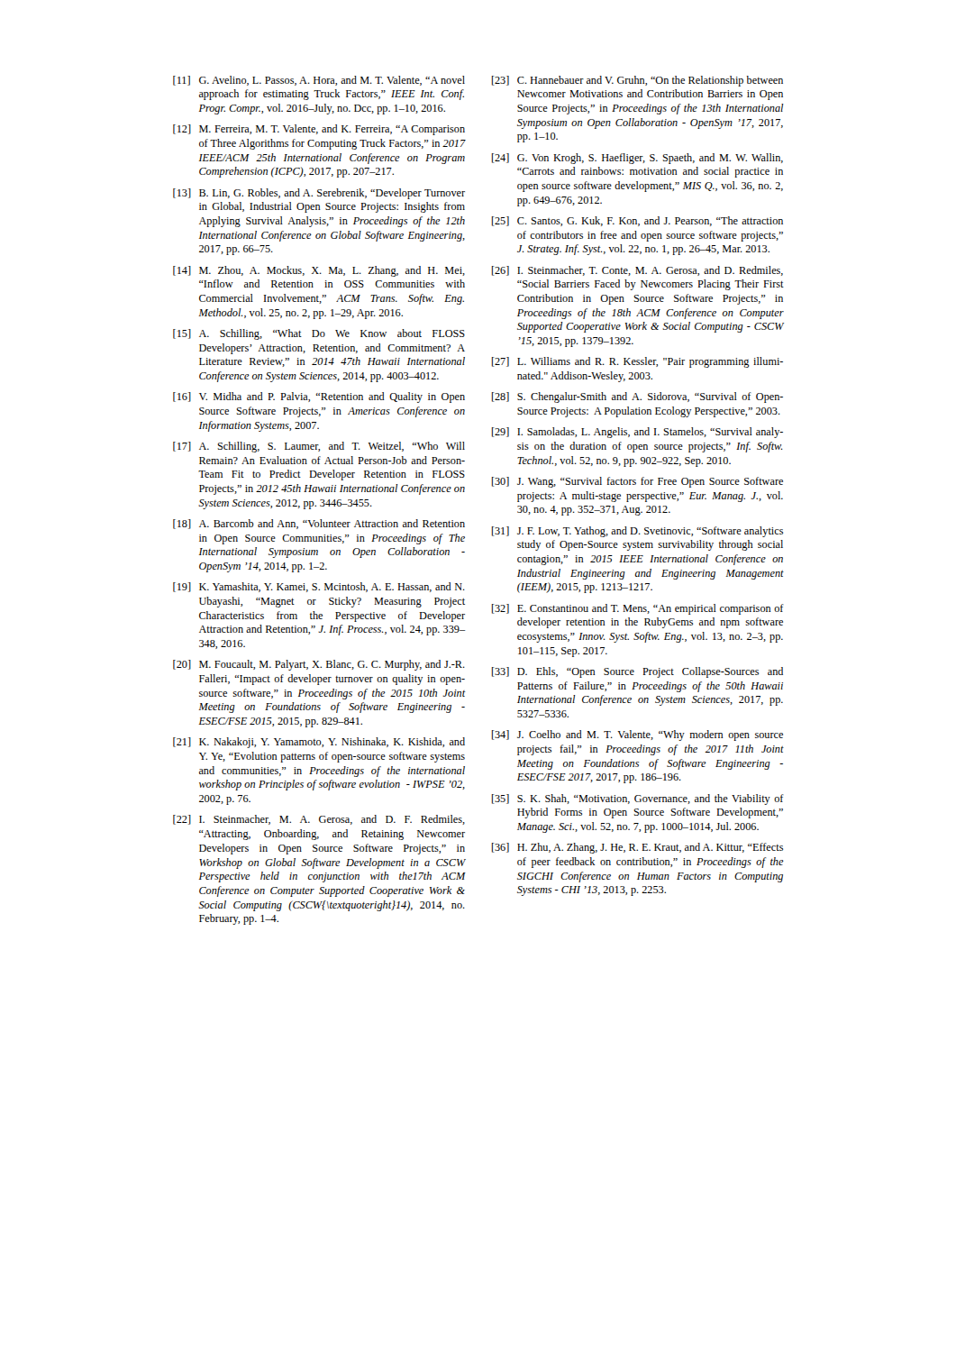[11] G. Avelino, L. Passos, A. Hora, and M. T. Valente, “A novel approach for estimating Truck Factors,” IEEE Int. Conf. Progr. Compr., vol. 2016–July, no. Dcc, pp. 1–10, 2016.
[12] M. Ferreira, M. T. Valente, and K. Ferreira, “A Comparison of Three Algorithms for Computing Truck Factors,” in 2017 IEEE/ACM 25th International Conference on Program Comprehension (ICPC), 2017, pp. 207–217.
[13] B. Lin, G. Robles, and A. Serebrenik, “Developer Turnover in Global, Industrial Open Source Projects: Insights from Applying Survival Analysis,” in Proceedings of the 12th International Conference on Global Software Engineering, 2017, pp. 66–75.
[14] M. Zhou, A. Mockus, X. Ma, L. Zhang, and H. Mei, “Inflow and Retention in OSS Communities with Commercial Involvement,” ACM Trans. Softw. Eng. Methodol., vol. 25, no. 2, pp. 1–29, Apr. 2016.
[15] A. Schilling, “What Do We Know about FLOSS Developers’ Attraction, Retention, and Commitment? A Literature Review,” in 2014 47th Hawaii International Conference on System Sciences, 2014, pp. 4003–4012.
[16] V. Midha and P. Palvia, “Retention and Quality in Open Source Software Projects,” in Americas Conference on Information Systems, 2007.
[17] A. Schilling, S. Laumer, and T. Weitzel, “Who Will Remain? An Evaluation of Actual Person-Job and Person-Team Fit to Predict Developer Retention in FLOSS Projects,” in 2012 45th Hawaii International Conference on System Sciences, 2012, pp. 3446–3455.
[18] A. Barcomb and Ann, “Volunteer Attraction and Retention in Open Source Communities,” in Proceedings of The International Symposium on Open Collaboration - OpenSym ’14, 2014, pp. 1–2.
[19] K. Yamashita, Y. Kamei, S. Mcintosh, A. E. Hassan, and N. Ubayashi, “Magnet or Sticky? Measuring Project Characteristics from the Perspective of Developer Attraction and Retention,” J. Inf. Process., vol. 24, pp. 339–348, 2016.
[20] M. Foucault, M. Palyart, X. Blanc, G. C. Murphy, and J.-R. Falleri, “Impact of developer turnover on quality in open-source software,” in Proceedings of the 2015 10th Joint Meeting on Foundations of Software Engineering - ESEC/FSE 2015, 2015, pp. 829–841.
[21] K. Nakakoji, Y. Yamamoto, Y. Nishinaka, K. Kishida, and Y. Ye, “Evolution patterns of open-source software systems and communities,” in Proceedings of the international workshop on Principles of software evolution - IWPSE ’02, 2002, p. 76.
[22] I. Steinmacher, M. A. Gerosa, and D. F. Redmiles, “Attracting, Onboarding, and Retaining Newcomer Developers in Open Source Software Projects,” in Workshop on Global Software Development in a CSCW Perspective held in conjunction with the17th ACM Conference on Computer Supported Cooperative Work & Social Computing (CSCW{\textquoteright}14), 2014, no. February, pp. 1–4.
[23] C. Hannebauer and V. Gruhn, “On the Relationship between Newcomer Motivations and Contribution Barriers in Open Source Projects,” in Proceedings of the 13th International Symposium on Open Collaboration - OpenSym ’17, 2017, pp. 1–10.
[24] G. Von Krogh, S. Haefliger, S. Spaeth, and M. W. Wallin, “Carrots and rainbows: motivation and social practice in open source software development,” MIS Q., vol. 36, no. 2, pp. 649–676, 2012.
[25] C. Santos, G. Kuk, F. Kon, and J. Pearson, “The attraction of contributors in free and open source software projects,” J. Strateg. Inf. Syst., vol. 22, no. 1, pp. 26–45, Mar. 2013.
[26] I. Steinmacher, T. Conte, M. A. Gerosa, and D. Redmiles, “Social Barriers Faced by Newcomers Placing Their First Contribution in Open Source Software Projects,” in Proceedings of the 18th ACM Conference on Computer Supported Cooperative Work & Social Computing - CSCW ’15, 2015, pp. 1379–1392.
[27] L. Williams and R. R. Kessler, "Pair programming illuminated." Addison-Wesley, 2003.
[28] S. Chengalur-Smith and A. Sidorova, “Survival of Open-Source Projects: A Population Ecology Perspective,” 2003.
[29] I. Samoladas, L. Angelis, and I. Stamelos, “Survival analysis on the duration of open source projects,” Inf. Softw. Technol., vol. 52, no. 9, pp. 902–922, Sep. 2010.
[30] J. Wang, “Survival factors for Free Open Source Software projects: A multi-stage perspective,” Eur. Manag. J., vol. 30, no. 4, pp. 352–371, Aug. 2012.
[31] J. F. Low, T. Yathog, and D. Svetinovic, “Software analytics study of Open-Source system survivability through social contagion,” in 2015 IEEE International Conference on Industrial Engineering and Engineering Management (IEEM), 2015, pp. 1213–1217.
[32] E. Constantinou and T. Mens, “An empirical comparison of developer retention in the RubyGems and npm software ecosystems,” Innov. Syst. Softw. Eng., vol. 13, no. 2–3, pp. 101–115, Sep. 2017.
[33] D. Ehls, “Open Source Project Collapse-Sources and Patterns of Failure,” in Proceedings of the 50th Hawaii International Conference on System Sciences, 2017, pp. 5327–5336.
[34] J. Coelho and M. T. Valente, “Why modern open source projects fail,” in Proceedings of the 2017 11th Joint Meeting on Foundations of Software Engineering - ESEC/FSE 2017, 2017, pp. 186–196.
[35] S. K. Shah, “Motivation, Governance, and the Viability of Hybrid Forms in Open Source Software Development,” Manage. Sci., vol. 52, no. 7, pp. 1000–1014, Jul. 2006.
[36] H. Zhu, A. Zhang, J. He, R. E. Kraut, and A. Kittur, “Effects of peer feedback on contribution,” in Proceedings of the SIGCHI Conference on Human Factors in Computing Systems - CHI ’13, 2013, p. 2253.